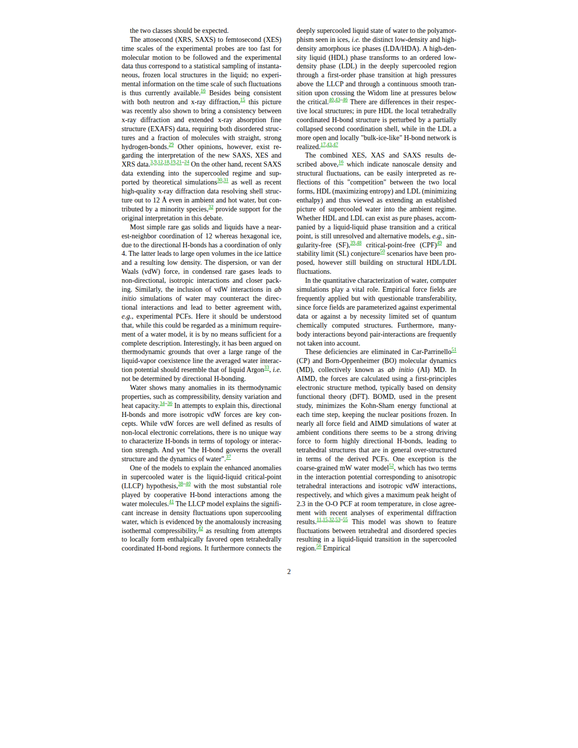the two classes should be expected.
The attosecond (XRS, SAXS) to femtosecond (XES) time scales of the experimental probes are too fast for molecular motion to be followed and the experimental data thus correspond to a statistical sampling of instantaneous, frozen local structures in the liquid; no experimental information on the time scale of such fluctuations is thus currently available.16 Besides being consistent with both neutron and x-ray diffraction,15 this picture was recently also shown to bring a consistency between x-ray diffraction and extended x-ray absorption fine structure (EXAFS) data, requiring both disordered structures and a fraction of molecules with straight, strong hydrogen-bonds.29 Other opinions, however, exist regarding the interpretation of the new SAXS, XES and XRS data.3,9,12,18,19,21–24 On the other hand, recent SAXS data extending into the supercooled regime and supported by theoretical simulations30,31 as well as recent high-quality x-ray diffraction data resolving shell structure out to 12 Å even in ambient and hot water, but contributed by a minority species,32 provide support for the original interpretation in this debate.
Most simple rare gas solids and liquids have a nearest-neighbor coordination of 12 whereas hexagonal ice, due to the directional H-bonds has a coordination of only 4. The latter leads to large open volumes in the ice lattice and a resulting low density. The dispersion, or van der Waals (vdW) force, in condensed rare gases leads to non-directional, isotropic interactions and closer packing. Similarly, the inclusion of vdW interactions in ab initio simulations of water may counteract the directional interactions and lead to better agreement with, e.g., experimental PCFs. Here it should be understood that, while this could be regarded as a minimum requirement of a water model, it is by no means sufficient for a complete description. Interestingly, it has been argued on thermodynamic grounds that over a large range of the liquid-vapor coexistence line the averaged water interaction potential should resemble that of liquid Argon33, i.e. not be determined by directional H-bonding.
Water shows many anomalies in its thermodynamic properties, such as compressibility, density variation and heat capacity.34–36 In attempts to explain this, directional H-bonds and more isotropic vdW forces are key concepts. While vdW forces are well defined as results of non-local electronic correlations, there is no unique way to characterize H-bonds in terms of topology or interaction strength. And yet "the H-bond governs the overall structure and the dynamics of water".37
One of the models to explain the enhanced anomalies in supercooled water is the liquid-liquid critical-point (LLCP) hypothesis,38–40 with the most substantial role played by cooperative H-bond interactions among the water molecules.41 The LLCP model explains the significant increase in density fluctuations upon supercooling water, which is evidenced by the anomalously increasing isothermal compressibility,42 as resulting from attempts to locally form enthalpically favored open tetrahedrally coordinated H-bond regions. It furthermore connects the deeply supercooled liquid state of water to the polyamorphism seen in ices, i.e. the distinct low-density and high-density amorphous ice phases (LDA/HDA). A high-density liquid (HDL) phase transforms to an ordered low-density phase (LDL) in the deeply supercooled region through a first-order phase transition at high pressures above the LLCP and through a continuous smooth transition upon crossing the Widom line at pressures below the critical.40,43–46 There are differences in their respective local structures; in pure HDL the local tetrahedrally coordinated H-bond structure is perturbed by a partially collapsed second coordination shell, while in the LDL a more open and locally "bulk-ice-like" H-bond network is realized.17,43,47
The combined XES, XAS and SAXS results described above,16 which indicate nanoscale density and structural fluctuations, can be easily interpreted as reflections of this "competition" between the two local forms, HDL (maximizing entropy) and LDL (minimizing enthalpy) and thus viewed as extending an established picture of supercooled water into the ambient regime. Whether HDL and LDL can exist as pure phases, accompanied by a liquid-liquid phase transition and a critical point, is still unresolved and alternative models, e.g., singularity-free (SF),39,48 critical-point-free (CPF)49 and stability limit (SL) conjecture50 scenarios have been proposed, however still building on structural HDL/LDL fluctuations.
In the quantitative characterization of water, computer simulations play a vital role. Empirical force fields are frequently applied but with questionable transferability, since force fields are parameterized against experimental data or against a by necessity limited set of quantum chemically computed structures. Furthermore, many-body interactions beyond pair-interactions are frequently not taken into account.
These deficiencies are eliminated in Car-Parrinello51 (CP) and Born-Oppenheimer (BO) molecular dynamics (MD), collectively known as ab initio (AI) MD. In AIMD, the forces are calculated using a first-principles electronic structure method, typically based on density functional theory (DFT). BOMD, used in the present study, minimizes the Kohn-Sham energy functional at each time step, keeping the nuclear positions frozen. In nearly all force field and AIMD simulations of water at ambient conditions there seems to be a strong driving force to form highly directional H-bonds, leading to tetrahedral structures that are in general over-structured in terms of the derived PCFs. One exception is the coarse-grained mW water model52, which has two terms in the interaction potential corresponding to anisotropic tetrahedral interactions and isotropic vdW interactions, respectively, and which gives a maximum peak height of 2.3 in the O-O PCF at room temperature, in close agreement with recent analyses of experimental diffraction results.11,15,32,53–55 This model was shown to feature fluctuations between tetrahedral and disordered species resulting in a liquid-liquid transition in the supercooled region.56 Empirical
2